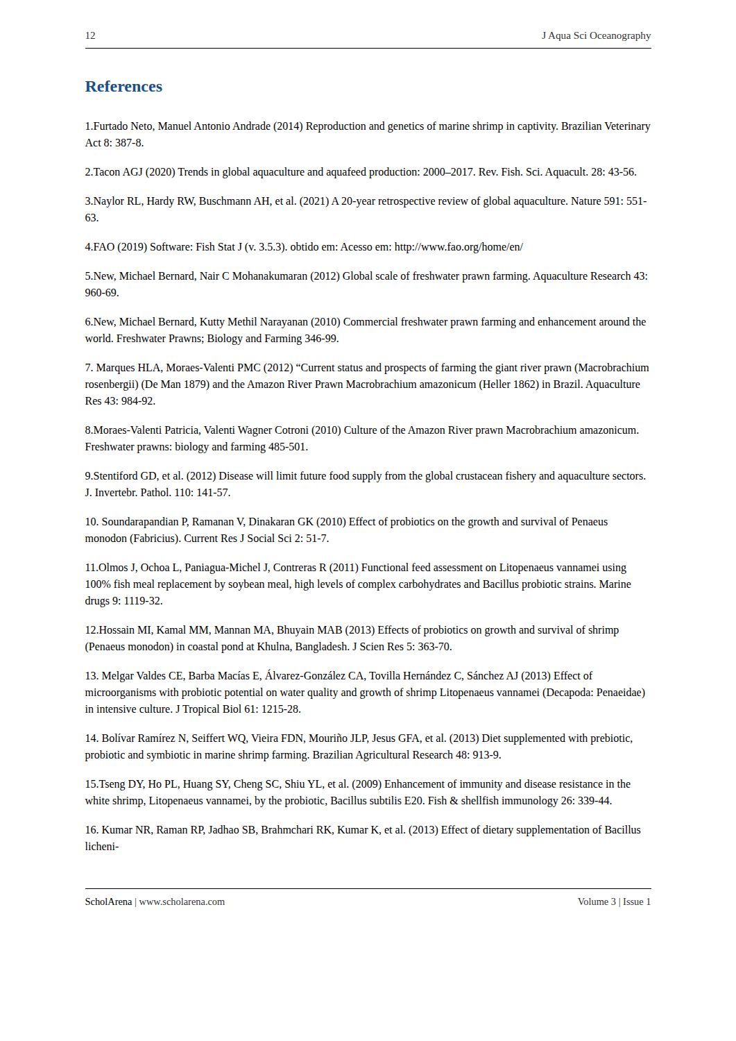12 J Aqua Sci Oceanography
References
1.Furtado Neto, Manuel Antonio Andrade (2014) Reproduction and genetics of marine shrimp in captivity. Brazilian Veterinary Act 8: 387-8.
2.Tacon AGJ (2020) Trends in global aquaculture and aquafeed production: 2000–2017. Rev. Fish. Sci. Aquacult. 28: 43-56.
3.Naylor RL, Hardy RW, Buschmann AH, et al. (2021) A 20-year retrospective review of global aquaculture. Nature 591: 551-63.
4.FAO (2019) Software: Fish Stat J (v. 3.5.3). obtido em: Acesso em: http://www.fao.org/home/en/
5.New, Michael Bernard, Nair C Mohanakumaran (2012) Global scale of freshwater prawn farming. Aquaculture Research 43: 960-69.
6.New, Michael Bernard, Kutty Methil Narayanan (2010) Commercial freshwater prawn farming and enhancement around the world. Freshwater Prawns; Biology and Farming 346-99.
7. Marques HLA, Moraes-Valenti PMC (2012) “Current status and prospects of farming the giant river prawn (Macrobrachium rosenbergii) (De Man 1879) and the Amazon River Prawn Macrobrachium amazonicum (Heller 1862) in Brazil. Aquaculture Res 43: 984-92.
8.Moraes-Valenti Patricia, Valenti Wagner Cotroni (2010) Culture of the Amazon River prawn Macrobrachium amazonicum. Freshwater prawns: biology and farming 485-501.
9.Stentiford GD, et al. (2012) Disease will limit future food supply from the global crustacean fishery and aquaculture sectors. J. Invertebr. Pathol. 110: 141-57.
10. Soundarapandian P, Ramanan V, Dinakaran GK (2010) Effect of probiotics on the growth and survival of Penaeus monodon (Fabricius). Current Res J Social Sci 2: 51-7.
11.Olmos J, Ochoa L, Paniagua-Michel J, Contreras R (2011) Functional feed assessment on Litopenaeus vannamei using 100% fish meal replacement by soybean meal, high levels of complex carbohydrates and Bacillus probiotic strains. Marine drugs 9: 1119-32.
12.Hossain MI, Kamal MM, Mannan MA, Bhuyain MAB (2013) Effects of probiotics on growth and survival of shrimp (Penaeus monodon) in coastal pond at Khulna, Bangladesh. J Scien Res 5: 363-70.
13. Melgar Valdes CE, Barba Macías E, Álvarez-González CA, Tovilla Hernández C, Sánchez AJ (2013) Effect of microorganisms with probiotic potential on water quality and growth of shrimp Litopenaeus vannamei (Decapoda: Penaeidae) in intensive culture. J Tropical Biol 61: 1215-28.
14. Bolívar Ramírez N, Seiffert WQ, Vieira FDN, Mouriño JLP, Jesus GFA, et al. (2013) Diet supplemented with prebiotic, probiotic and symbiotic in marine shrimp farming. Brazilian Agricultural Research 48: 913-9.
15.Tseng DY, Ho PL, Huang SY, Cheng SC, Shiu YL, et al. (2009) Enhancement of immunity and disease resistance in the white shrimp, Litopenaeus vannamei, by the probiotic, Bacillus subtilis E20. Fish & shellfish immunology 26: 339-44.
16. Kumar NR, Raman RP, Jadhao SB, Brahmchari RK, Kumar K, et al. (2013) Effect of dietary supplementation of Bacillus licheni-
ScholArena | www.scholarena.com Volume 3 | Issue 1